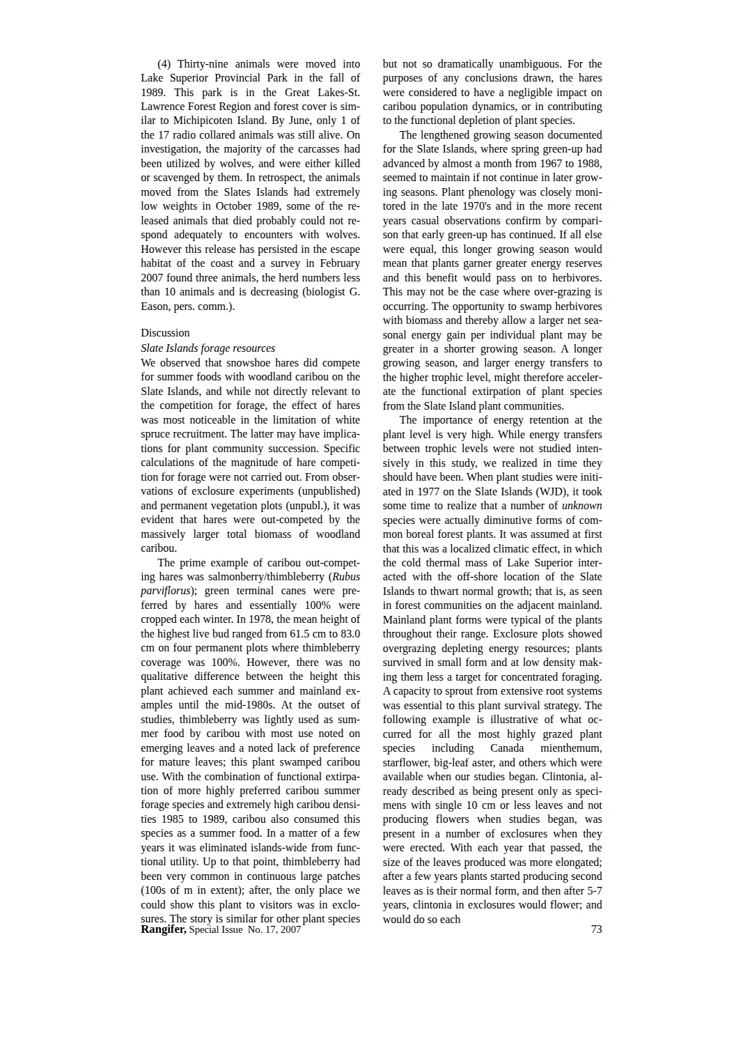(4) Thirty-nine animals were moved into Lake Superior Provincial Park in the fall of 1989. This park is in the Great Lakes-St. Lawrence Forest Region and forest cover is similar to Michipicoten Island. By June, only 1 of the 17 radio collared animals was still alive. On investigation, the majority of the carcasses had been utilized by wolves, and were either killed or scavenged by them. In retrospect, the animals moved from the Slates Islands had extremely low weights in October 1989, some of the released animals that died probably could not respond adequately to encounters with wolves. However this release has persisted in the escape habitat of the coast and a survey in February 2007 found three animals, the herd numbers less than 10 animals and is decreasing (biologist G. Eason, pers. comm.).
Discussion
Slate Islands forage resources
We observed that snowshoe hares did compete for summer foods with woodland caribou on the Slate Islands, and while not directly relevant to the competition for forage, the effect of hares was most noticeable in the limitation of white spruce recruitment. The latter may have implications for plant community succession. Specific calculations of the magnitude of hare competition for forage were not carried out. From observations of exclosure experiments (unpublished) and permanent vegetation plots (unpubl.), it was evident that hares were out-competed by the massively larger total biomass of woodland caribou.
The prime example of caribou out-competing hares was salmonberry/thimbleberry (Rubus parviflorus); green terminal canes were preferred by hares and essentially 100% were cropped each winter. In 1978, the mean height of the highest live bud ranged from 61.5 cm to 83.0 cm on four permanent plots where thimbleberry coverage was 100%. However, there was no qualitative difference between the height this plant achieved each summer and mainland examples until the mid-1980s. At the outset of studies, thimbleberry was lightly used as summer food by caribou with most use noted on emerging leaves and a noted lack of preference for mature leaves; this plant swamped caribou use. With the combination of functional extirpation of more highly preferred caribou summer forage species and extremely high caribou densities 1985 to 1989, caribou also consumed this species as a summer food. In a matter of a few years it was eliminated islands-wide from functional utility. Up to that point, thimbleberry had been very common in continuous large patches (100s of m in extent); after, the only place we could show this plant to visitors was in exclosures. The story is similar for other plant species but not so dramatically unambiguous. For the purposes of any conclusions drawn, the hares were considered to have a negligible impact on caribou population dynamics, or in contributing to the functional depletion of plant species.
The lengthened growing season documented for the Slate Islands, where spring green-up had advanced by almost a month from 1967 to 1988, seemed to maintain if not continue in later growing seasons. Plant phenology was closely monitored in the late 1970's and in the more recent years casual observations confirm by comparison that early green-up has continued. If all else were equal, this longer growing season would mean that plants garner greater energy reserves and this benefit would pass on to herbivores. This may not be the case where over-grazing is occurring. The opportunity to swamp herbivores with biomass and thereby allow a larger net seasonal energy gain per individual plant may be greater in a shorter growing season. A longer growing season, and larger energy transfers to the higher trophic level, might therefore accelerate the functional extirpation of plant species from the Slate Island plant communities.
The importance of energy retention at the plant level is very high. While energy transfers between trophic levels were not studied intensively in this study, we realized in time they should have been. When plant studies were initiated in 1977 on the Slate Islands (WJD), it took some time to realize that a number of unknown species were actually diminutive forms of common boreal forest plants. It was assumed at first that this was a localized climatic effect, in which the cold thermal mass of Lake Superior interacted with the off-shore location of the Slate Islands to thwart normal growth; that is, as seen in forest communities on the adjacent mainland. Mainland plant forms were typical of the plants throughout their range. Exclosure plots showed overgrazing depleting energy resources; plants survived in small form and at low density making them less a target for concentrated foraging. A capacity to sprout from extensive root systems was essential to this plant survival strategy. The following example is illustrative of what occurred for all the most highly grazed plant species including Canada mienthemum, starflower, big-leaf aster, and others which were available when our studies began. Clintonia, already described as being present only as specimens with single 10 cm or less leaves and not producing flowers when studies began, was present in a number of exclosures when they were erected. With each year that passed, the size of the leaves produced was more elongated; after a few years plants started producing second leaves as is their normal form, and then after 5-7 years, clintonia in exclosures would flower; and would do so each
Rangifer, Special Issue No. 17, 2007
73